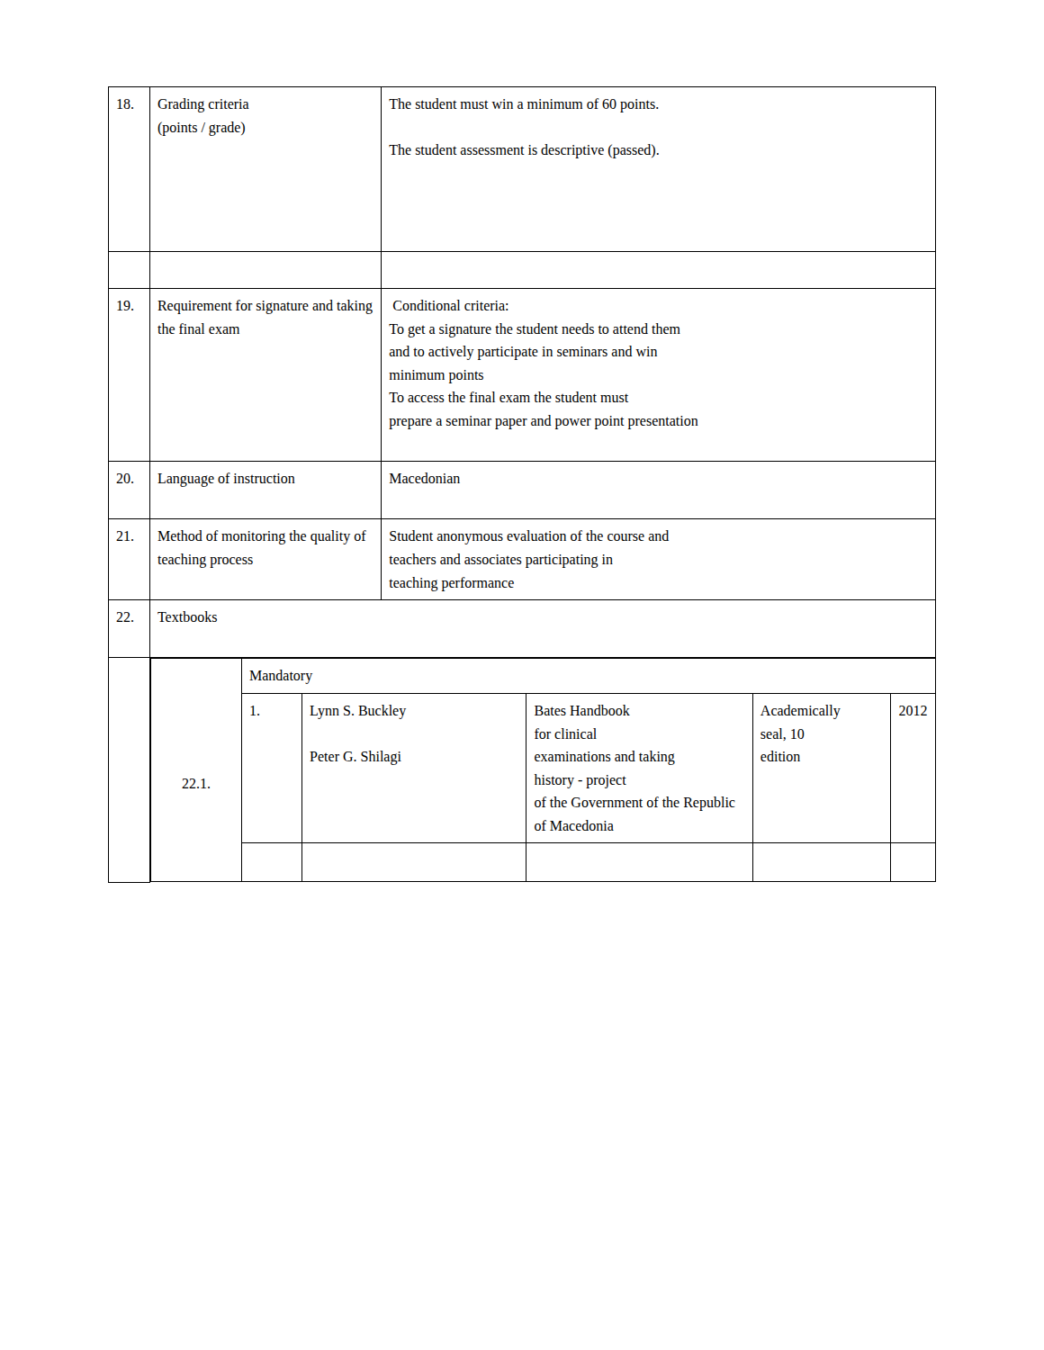| 18. | Grading criteria (points / grade) | The student must win a minimum of 60 points. The student assessment is descriptive (passed). |
| 19. | Requirement for signature and taking the final exam | Conditional criteria: To get a signature the student needs to attend them and to actively participate in seminars and win minimum points To access the final exam the student must prepare a seminar paper and power point presentation |
| 20. | Language of instruction | Macedonian |
| 21. | Method of monitoring the quality of teaching process | Student anonymous evaluation of the course and teachers and associates participating in teaching performance |
| 22. | Textbooks |
| | / 22.1. / Mandatory / / 1. / Lynn S. Buckley Peter G. Shilagi / Bates Handbook for clinical examinations and taking history - project of the Government of the Republic of Macedonia / Academically seal, 10 edition / 2012 / |